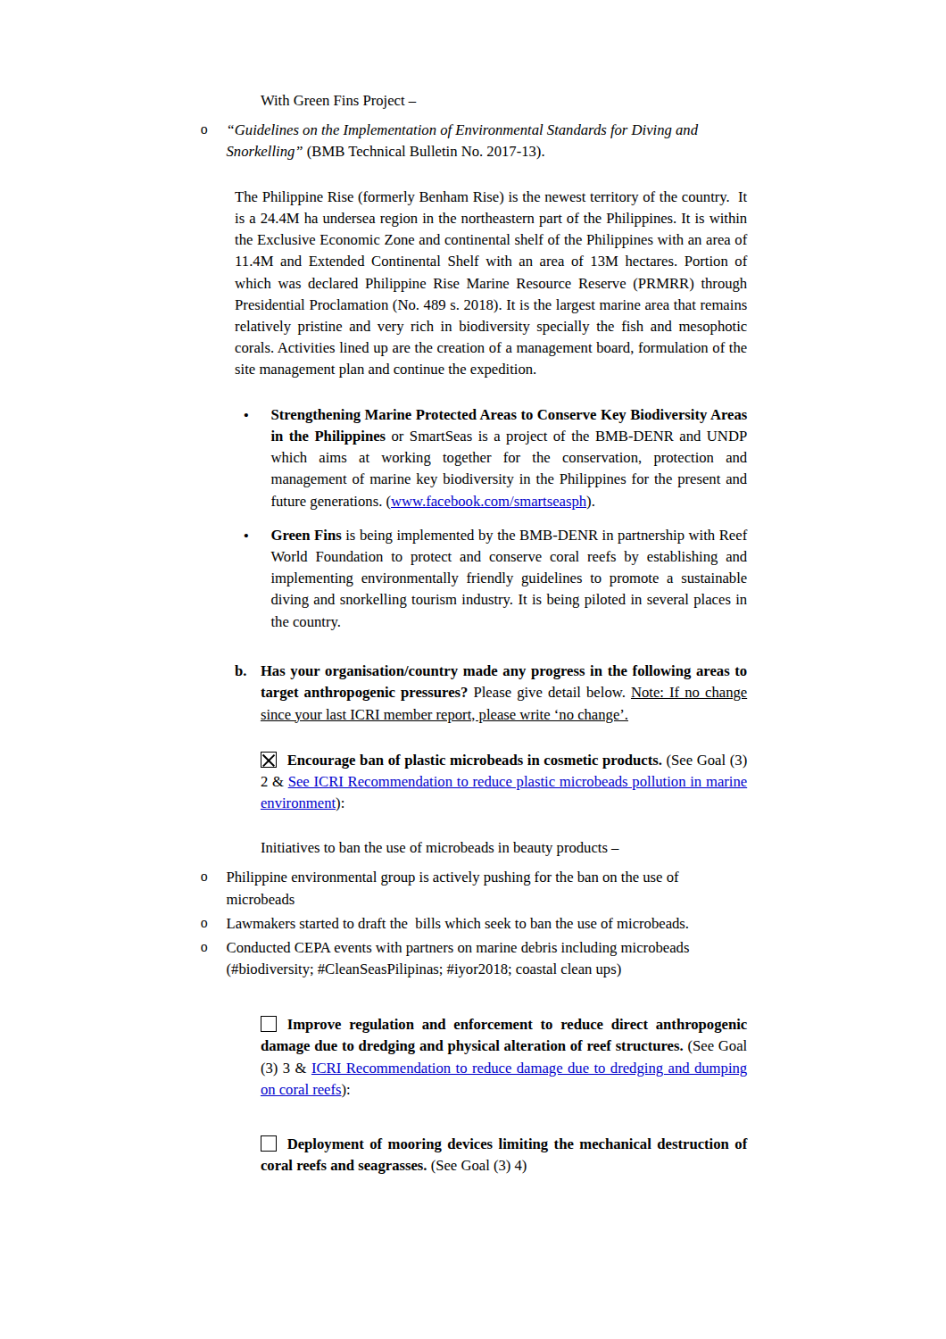With Green Fins Project –
“Guidelines on the Implementation of Environmental Standards for Diving and Snorkelling” (BMB Technical Bulletin No. 2017-13).
The Philippine Rise (formerly Benham Rise) is the newest territory of the country. It is a 24.4M ha undersea region in the northeastern part of the Philippines. It is within the Exclusive Economic Zone and continental shelf of the Philippines with an area of 11.4M and Extended Continental Shelf with an area of 13M hectares. Portion of which was declared Philippine Rise Marine Resource Reserve (PRMRR) through Presidential Proclamation (No. 489 s. 2018). It is the largest marine area that remains relatively pristine and very rich in biodiversity specially the fish and mesophotic corals. Activities lined up are the creation of a management board, formulation of the site management plan and continue the expedition.
Strengthening Marine Protected Areas to Conserve Key Biodiversity Areas in the Philippines or SmartSeas is a project of the BMB-DENR and UNDP which aims at working together for the conservation, protection and management of marine key biodiversity in the Philippines for the present and future generations. (www.facebook.com/smartseasph).
Green Fins is being implemented by the BMB-DENR in partnership with Reef World Foundation to protect and conserve coral reefs by establishing and implementing environmentally friendly guidelines to promote a sustainable diving and snorkelling tourism industry. It is being piloted in several places in the country.
b. Has your organisation/country made any progress in the following areas to target anthropogenic pressures? Please give detail below. Note: If no change since your last ICRI member report, please write ‘no change’.
Encourage ban of plastic microbeads in cosmetic products. (See Goal (3) 2 & See ICRI Recommendation to reduce plastic microbeads pollution in marine environment):
Initiatives to ban the use of microbeads in beauty products –
Philippine environmental group is actively pushing for the ban on the use of microbeads
Lawmakers started to draft the bills which seek to ban the use of microbeads.
Conducted CEPA events with partners on marine debris including microbeads (#biodiversity; #CleanSeasPilipinas; #iyor2018; coastal clean ups)
Improve regulation and enforcement to reduce direct anthropogenic damage due to dredging and physical alteration of reef structures. (See Goal (3) 3 & ICRI Recommendation to reduce damage due to dredging and dumping on coral reefs):
Deployment of mooring devices limiting the mechanical destruction of coral reefs and seagrasses. (See Goal (3) 4)